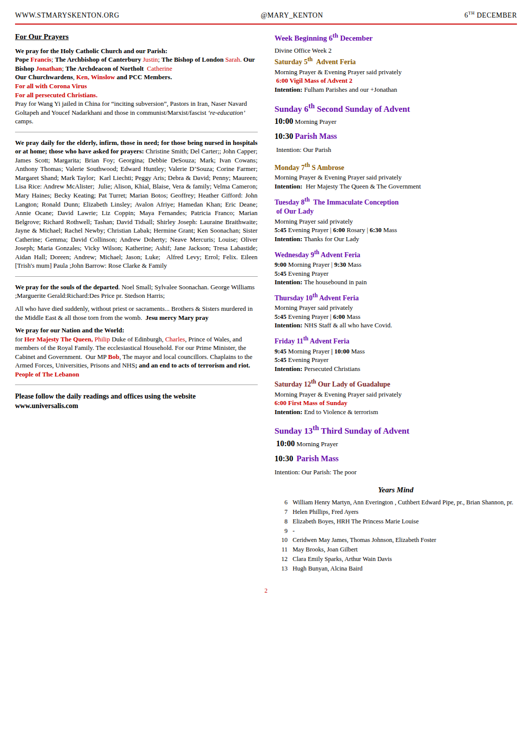WWW.STMARYSKENTON.ORG @MARY_KENTON 6TH DECEMBER
For Our Prayers
We pray for the Holy Catholic Church and our Parish:
Pope Francis; The Archbishop of Canterbury Justin; The Bishop of London Sarah. Our Bishop Jonathan; The Archdeacon of Northolt Catherine
Our Churchwardens, Ken, Winslow and PCC Members.
For all with Corona Virus
For all persecuted Christians.
Pray for Wang Yi jailed in China for “inciting subversion”, Pastors in Iran, Naser Navard Goltapeh and Youcef Nadarkhani and those in communist/Marxist/fascist ‘re-education’ camps.
We pray daily for the elderly, infirm, those in need; for those being nursed in hospitals or at home; those who have asked for prayers: Christine Smith; Del Carter;; John Capper; James Scott; Margarita; Brian Foy; Georgina; Debbie DeSouza; Mark; Ivan Cowans; Anthony Thomas; Valerie Southwood; Edward Huntley; Valerie D’Souza; Corine Farmer; Margaret Shand; Mark Taylor; Karl Liechti; Peggy Aris; Debra & David; Penny; Maureen; Lisa Rice: Andrew McAlister; Julie; Alison, Khial, Blaise, Vera & family; Velma Cameron; Mary Haines; Becky Keating; Pat Turret; Marian Botos; Geoffrey; Heather Gifford: John Langton; Ronald Dunn; Elizabeth Linsley; Avalon Afriye; Hamedan Khan; Eric Deane; Annie Ocane; David Lawrie; Liz Coppin; Maya Fernandes; Patricia Franco; Marian Belgrove; Richard Rothwell; Tashan; David Tidsall; Shirley Joseph: Lauraine Braithwaite; Jayne & Michael; Rachel Newby; Christian Labak; Hermine Grant; Ken Soonachan; Sister Catherine; Gemma; David Collinson; Andrew Doherty; Neave Mercuris; Louise; Oliver Joseph; Maria Gonzales; Vicky Wilson; Katherine; Ashif; Jane Jackson; Tresa Labastide; Aidan Hall; Doreen; Andrew; Michael; Jason; Luke; Alfred Levy; Errol; Felix. Eileen [Trish's mum] Paula ;John Barrow: Rose Clarke & Family
We pray for the souls of the departed. Noel Small; Sylvalee Soonachan. George Williams ;Marguerite Gerald:Richard:Des Price pr. Stedson Harris;
All who have died suddenly, without priest or sacraments... Brothers & Sisters murdered in the Middle East & all those torn from the womb. Jesu mercy Mary pray
We pray for our Nation and the World:
for Her Majesty The Queen, Philip Duke of Edinburgh, Charles, Prince of Wales, and members of the Royal Family. The ecclesiastical Household. For our Prime Minister, the Cabinet and Government. Our MP Bob, The mayor and local councillors. Chaplains to the Armed Forces, Universities, Prisons and NHS; and an end to acts of terrorism and riot. People of The Lebanon
Please follow the daily readings and offices using the website www.universalis.com
Week Beginning 6th December
Divine Office Week 2
Saturday 5th Advent Feria
Morning Prayer & Evening Prayer said privately
6:00 Vigil Mass of Advent 2
Intention: Fulham Parishes and our +Jonathan
Sunday 6th Second Sunday of Advent
10:00 Morning Prayer
10:30 Parish Mass
Intention: Our Parish
Monday 7th S Ambrose
Morning Prayer & Evening Prayer said privately
Intention: Her Majesty The Queen & The Government
Tuesday 8th The Immaculate Conception
of Our Lady
Morning Prayer said privately
5:45 Evening Prayer | 6:00 Rosary | 6:30 Mass
Intention: Thanks for Our Lady
Wednesday 9th Advent Feria
9:00 Morning Prayer | 9:30 Mass
5:45 Evening Prayer
Intention: The housebound in pain
Thursday 10th Advent Feria
Morning Prayer said privately
5:45 Evening Prayer | 6:00 Mass
Intention: NHS Staff & all who have Covid.
Friday 11th Advent Feria
9:45 Morning Prayer | 10:00 Mass
5:45 Evening Prayer
Intention: Persecuted Christians
Saturday 12th Our Lady of Guadalupe
Morning Prayer & Evening Prayer said privately
6:00 First Mass of Sunday
Intention: End to Violence & terrorism
Sunday 13th Third Sunday of Advent
10:00 Morning Prayer
10:30 Parish Mass
Intention: Our Parish: The poor
Years Mind
| 6 | William Henry Martyn, Ann Everington , Cuthbert Edward Pipe, pr., Brian Shannon, pr. |
| 7 | Helen Phillips, Fred Ayers |
| 8 | Elizabeth Boyes, HRH The Princess Marie Louise |
| 9 | - |
| 10 | Ceridwen May James, Thomas Johnson, Elizabeth Foster |
| 11 | May Brooks, Joan Gilbert |
| 12 | Clara Emily Sparks, Arthur Wain Davis |
| 13 | Hugh Bunyan, Alcina Baird |
2